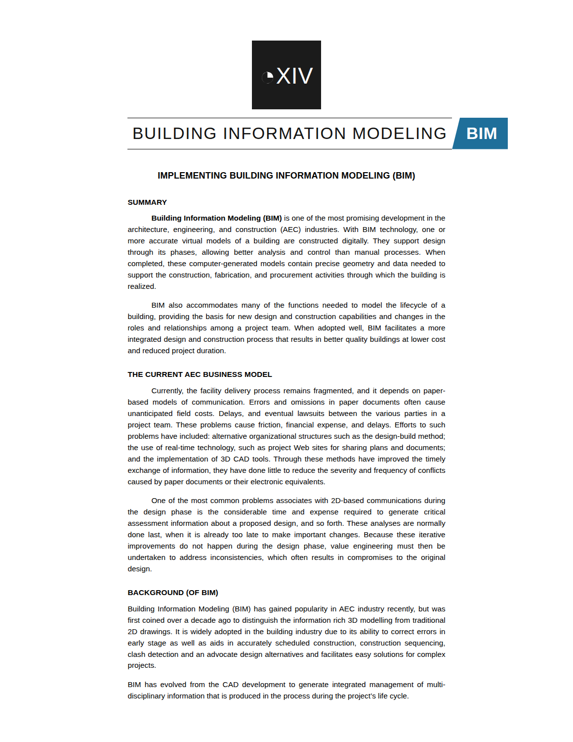◔XIV
BUILDING INFORMATION MODELING
BIM
IMPLEMENTING BUILDING INFORMATION MODELING (BIM)
SUMMARY
Building Information Modeling (BIM) is one of the most promising development in the architecture, engineering, and construction (AEC) industries. With BIM technology, one or more accurate virtual models of a building are constructed digitally. They support design through its phases, allowing better analysis and control than manual processes. When completed, these computer-generated models contain precise geometry and data needed to support the construction, fabrication, and procurement activities through which the building is realized.
BIM also accommodates many of the functions needed to model the lifecycle of a building, providing the basis for new design and construction capabilities and changes in the roles and relationships among a project team. When adopted well, BIM facilitates a more integrated design and construction process that results in better quality buildings at lower cost and reduced project duration.
THE CURRENT AEC BUSINESS MODEL
Currently, the facility delivery process remains fragmented, and it depends on paper-based models of communication. Errors and omissions in paper documents often cause unanticipated field costs. Delays, and eventual lawsuits between the various parties in a project team. These problems cause friction, financial expense, and delays. Efforts to such problems have included: alternative organizational structures such as the design-build method; the use of real-time technology, such as project Web sites for sharing plans and documents; and the implementation of 3D CAD tools. Through these methods have improved the timely exchange of information, they have done little to reduce the severity and frequency of conflicts caused by paper documents or their electronic equivalents.
One of the most common problems associates with 2D-based communications during the design phase is the considerable time and expense required to generate critical assessment information about a proposed design, and so forth. These analyses are normally done last, when it is already too late to make important changes. Because these iterative improvements do not happen during the design phase, value engineering must then be undertaken to address inconsistencies, which often results in compromises to the original design.
BACKGROUND (OF BIM)
Building Information Modeling (BIM) has gained popularity in AEC industry recently, but was first coined over a decade ago to distinguish the information rich 3D modelling from traditional 2D drawings. It is widely adopted in the building industry due to its ability to correct errors in early stage as well as aids in accurately scheduled construction, construction sequencing, clash detection and an advocate design alternatives and facilitates easy solutions for complex projects.
BIM has evolved from the CAD development to generate integrated management of multi-disciplinary information that is produced in the process during the project’s life cycle.